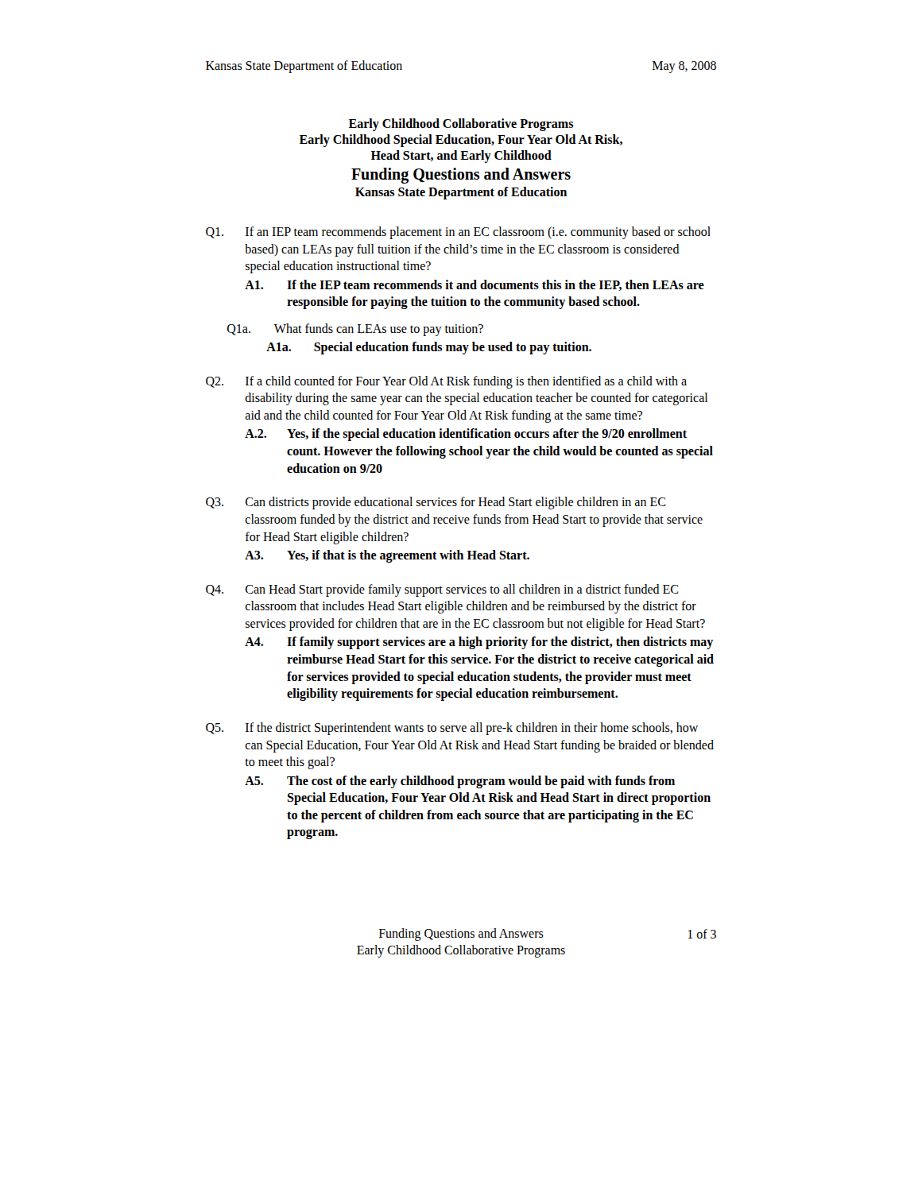Kansas State Department of Education May 8, 2008
Early Childhood Collaborative Programs
Early Childhood Special Education, Four Year Old At Risk,
Head Start, and Early Childhood
Funding Questions and Answers
Kansas State Department of Education
Q1.
If an IEP team recommends placement in an EC classroom (i.e. community based or school based) can LEAs pay full tuition if the child’s time in the EC classroom is considered special education instructional time?
A1.
If the IEP team recommends it and documents this in the IEP, then LEAs are responsible for paying the tuition to the community based school.
Q1a.
What funds can LEAs use to pay tuition?
A1a.
Special education funds may be used to pay tuition.
Q2.
If a child counted for Four Year Old At Risk funding is then identified as a child with a disability during the same year can the special education teacher be counted for categorical aid and the child counted for Four Year Old At Risk funding at the same time?
A.2.
Yes, if the special education identification occurs after the 9/20 enrollment count. However the following school year the child would be counted as special education on 9/20
Q3.
Can districts provide educational services for Head Start eligible children in an EC classroom funded by the district and receive funds from Head Start to provide that service for Head Start eligible children?
A3.
Yes, if that is the agreement with Head Start.
Q4.
Can Head Start provide family support services to all children in a district funded EC classroom that includes Head Start eligible children and be reimbursed by the district for services provided for children that are in the EC classroom but not eligible for Head Start?
A4.
If family support services are a high priority for the district, then districts may reimburse Head Start for this service. For the district to receive categorical aid for services provided to special education students, the provider must meet eligibility requirements for special education reimbursement.
Q5.
If the district Superintendent wants to serve all pre-k children in their home schools, how can Special Education, Four Year Old At Risk and Head Start funding be braided or blended to meet this goal?
A5.
The cost of the early childhood program would be paid with funds from Special Education, Four Year Old At Risk and Head Start in direct proportion to the percent of children from each source that are participating in the EC program.
Funding Questions and Answers
Early Childhood Collaborative Programs
1 of 3